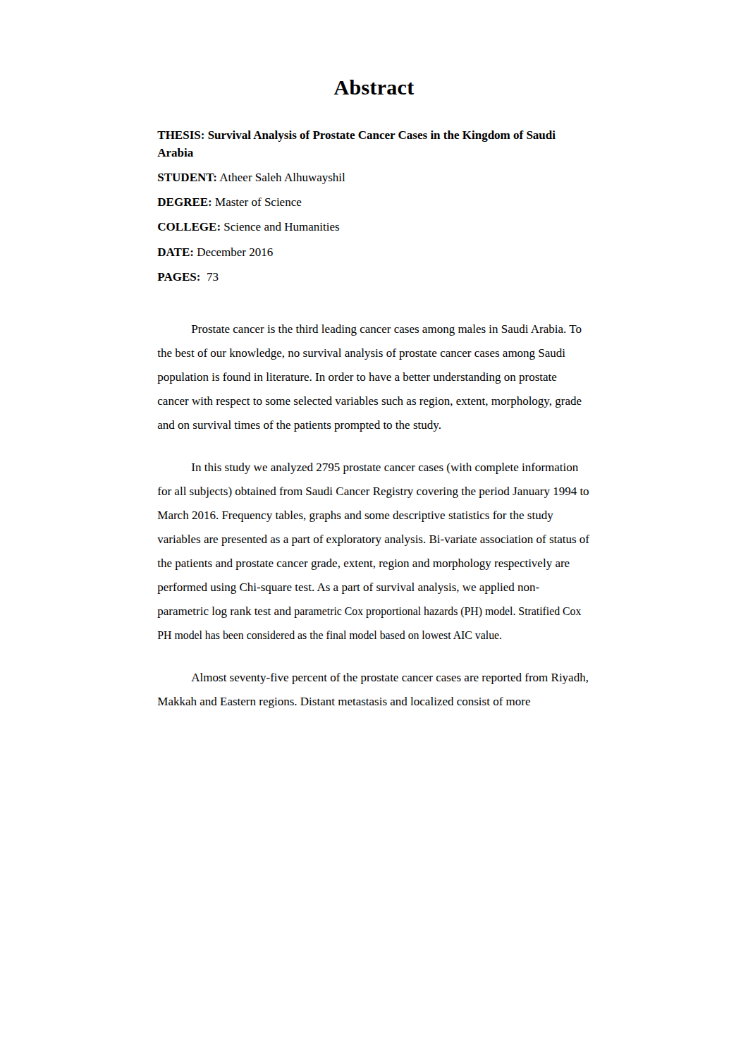Abstract
THESIS: Survival Analysis of Prostate Cancer Cases in the Kingdom of Saudi Arabia
STUDENT: Atheer Saleh Alhuwayshil
DEGREE: Master of Science
COLLEGE: Science and Humanities
DATE: December 2016
PAGES: 73
Prostate cancer is the third leading cancer cases among males in Saudi Arabia. To the best of our knowledge, no survival analysis of prostate cancer cases among Saudi population is found in literature. In order to have a better understanding on prostate cancer with respect to some selected variables such as region, extent, morphology, grade and on survival times of the patients prompted to the study.
In this study we analyzed 2795 prostate cancer cases (with complete information for all subjects) obtained from Saudi Cancer Registry covering the period January 1994 to March 2016. Frequency tables, graphs and some descriptive statistics for the study variables are presented as a part of exploratory analysis. Bi-variate association of status of the patients and prostate cancer grade, extent, region and morphology respectively are performed using Chi-square test. As a part of survival analysis, we applied non-parametric log rank test and parametric Cox proportional hazards (PH) model. Stratified Cox PH model has been considered as the final model based on lowest AIC value.
Almost seventy-five percent of the prostate cancer cases are reported from Riyadh, Makkah and Eastern regions. Distant metastasis and localized consist of more